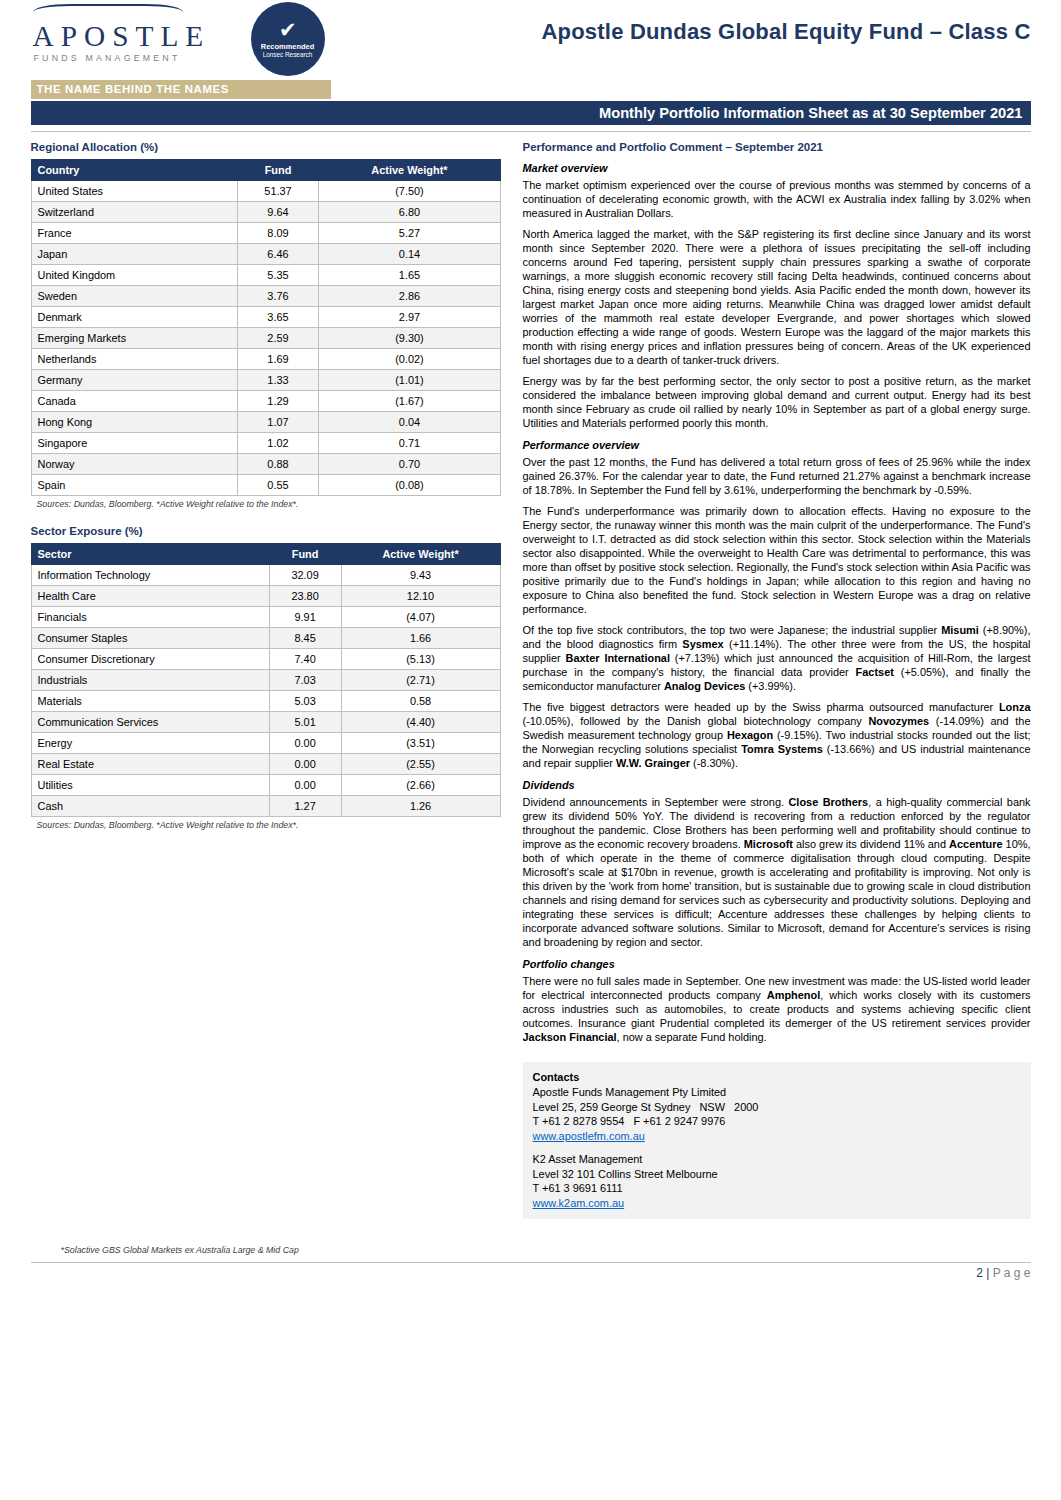APOSTLE
FUNDS MANAGEMENT
✔
Recommended
Lonsec Research
Apostle Dundas Global Equity Fund – Class C
THE NAME BEHIND THE NAMES
Monthly Portfolio Information Sheet as at 30 September 2021
Regional Allocation (%)
| Country | Fund | Active Weight* |
| --- | --- | --- |
| United States | 51.37 | (7.50) |
| Switzerland | 9.64 | 6.80 |
| France | 8.09 | 5.27 |
| Japan | 6.46 | 0.14 |
| United Kingdom | 5.35 | 1.65 |
| Sweden | 3.76 | 2.86 |
| Denmark | 3.65 | 2.97 |
| Emerging Markets | 2.59 | (9.30) |
| Netherlands | 1.69 | (0.02) |
| Germany | 1.33 | (1.01) |
| Canada | 1.29 | (1.67) |
| Hong Kong | 1.07 | 0.04 |
| Singapore | 1.02 | 0.71 |
| Norway | 0.88 | 0.70 |
| Spain | 0.55 | (0.08) |
Sources: Dundas, Bloomberg. *Active Weight relative to the Index*.
Sector Exposure (%)
| Sector | Fund | Active Weight* |
| --- | --- | --- |
| Information Technology | 32.09 | 9.43 |
| Health Care | 23.80 | 12.10 |
| Financials | 9.91 | (4.07) |
| Consumer Staples | 8.45 | 1.66 |
| Consumer Discretionary | 7.40 | (5.13) |
| Industrials | 7.03 | (2.71) |
| Materials | 5.03 | 0.58 |
| Communication Services | 5.01 | (4.40) |
| Energy | 0.00 | (3.51) |
| Real Estate | 0.00 | (2.55) |
| Utilities | 0.00 | (2.66) |
| Cash | 1.27 | 1.26 |
Sources: Dundas, Bloomberg. *Active Weight relative to the Index*.
Performance and Portfolio Comment – September 2021
Market overview
The market optimism experienced over the course of previous months was stemmed by concerns of a continuation of decelerating economic growth, with the ACWI ex Australia index falling by 3.02% when measured in Australian Dollars.
North America lagged the market, with the S&P registering its first decline since January and its worst month since September 2020. There were a plethora of issues precipitating the sell-off including concerns around Fed tapering, persistent supply chain pressures sparking a swathe of corporate warnings, a more sluggish economic recovery still facing Delta headwinds, continued concerns about China, rising energy costs and steepening bond yields. Asia Pacific ended the month down, however its largest market Japan once more aiding returns. Meanwhile China was dragged lower amidst default worries of the mammoth real estate developer Evergrande, and power shortages which slowed production effecting a wide range of goods. Western Europe was the laggard of the major markets this month with rising energy prices and inflation pressures being of concern. Areas of the UK experienced fuel shortages due to a dearth of tanker-truck drivers.
Energy was by far the best performing sector, the only sector to post a positive return, as the market considered the imbalance between improving global demand and current output. Energy had its best month since February as crude oil rallied by nearly 10% in September as part of a global energy surge. Utilities and Materials performed poorly this month.
Performance overview
Over the past 12 months, the Fund has delivered a total return gross of fees of 25.96% while the index gained 26.37%. For the calendar year to date, the Fund returned 21.27% against a benchmark increase of 18.78%. In September the Fund fell by 3.61%, underperforming the benchmark by -0.59%.
The Fund's underperformance was primarily down to allocation effects. Having no exposure to the Energy sector, the runaway winner this month was the main culprit of the underperformance. The Fund's overweight to I.T. detracted as did stock selection within this sector. Stock selection within the Materials sector also disappointed. While the overweight to Health Care was detrimental to performance, this was more than offset by positive stock selection. Regionally, the Fund's stock selection within Asia Pacific was positive primarily due to the Fund's holdings in Japan; while allocation to this region and having no exposure to China also benefited the fund. Stock selection in Western Europe was a drag on relative performance.
Of the top five stock contributors, the top two were Japanese; the industrial supplier Misumi (+8.90%), and the blood diagnostics firm Sysmex (+11.14%). The other three were from the US, the hospital supplier Baxter International (+7.13%) which just announced the acquisition of Hill-Rom, the largest purchase in the company's history, the financial data provider Factset (+5.05%), and finally the semiconductor manufacturer Analog Devices (+3.99%).
The five biggest detractors were headed up by the Swiss pharma outsourced manufacturer Lonza (-10.05%), followed by the Danish global biotechnology company Novozymes (-14.09%) and the Swedish measurement technology group Hexagon (-9.15%). Two industrial stocks rounded out the list; the Norwegian recycling solutions specialist Tomra Systems (-13.66%) and US industrial maintenance and repair supplier W.W. Grainger (-8.30%).
Dividends
Dividend announcements in September were strong. Close Brothers, a high-quality commercial bank grew its dividend 50% YoY. The dividend is recovering from a reduction enforced by the regulator throughout the pandemic. Close Brothers has been performing well and profitability should continue to improve as the economic recovery broadens. Microsoft also grew its dividend 11% and Accenture 10%, both of which operate in the theme of commerce digitalisation through cloud computing. Despite Microsoft's scale at $170bn in revenue, growth is accelerating and profitability is improving. Not only is this driven by the 'work from home' transition, but is sustainable due to growing scale in cloud distribution channels and rising demand for services such as cybersecurity and productivity solutions. Deploying and integrating these services is difficult; Accenture addresses these challenges by helping clients to incorporate advanced software solutions. Similar to Microsoft, demand for Accenture's services is rising and broadening by region and sector.
Portfolio changes
There were no full sales made in September. One new investment was made: the US-listed world leader for electrical interconnected products company Amphenol, which works closely with its customers across industries such as automobiles, to create products and systems achieving specific client outcomes. Insurance giant Prudential completed its demerger of the US retirement services provider Jackson Financial, now a separate Fund holding.
Contacts
Apostle Funds Management Pty Limited
Level 25, 259 George St Sydney NSW 2000
T +61 2 8278 9554 F +61 2 9247 9976
www.apostlefm.com.au
K2 Asset Management
Level 32 101 Collins Street Melbourne
T +61 3 9691 6111
www.k2am.com.au
*Solactive GBS Global Markets ex Australia Large & Mid Cap
2 | P a g e